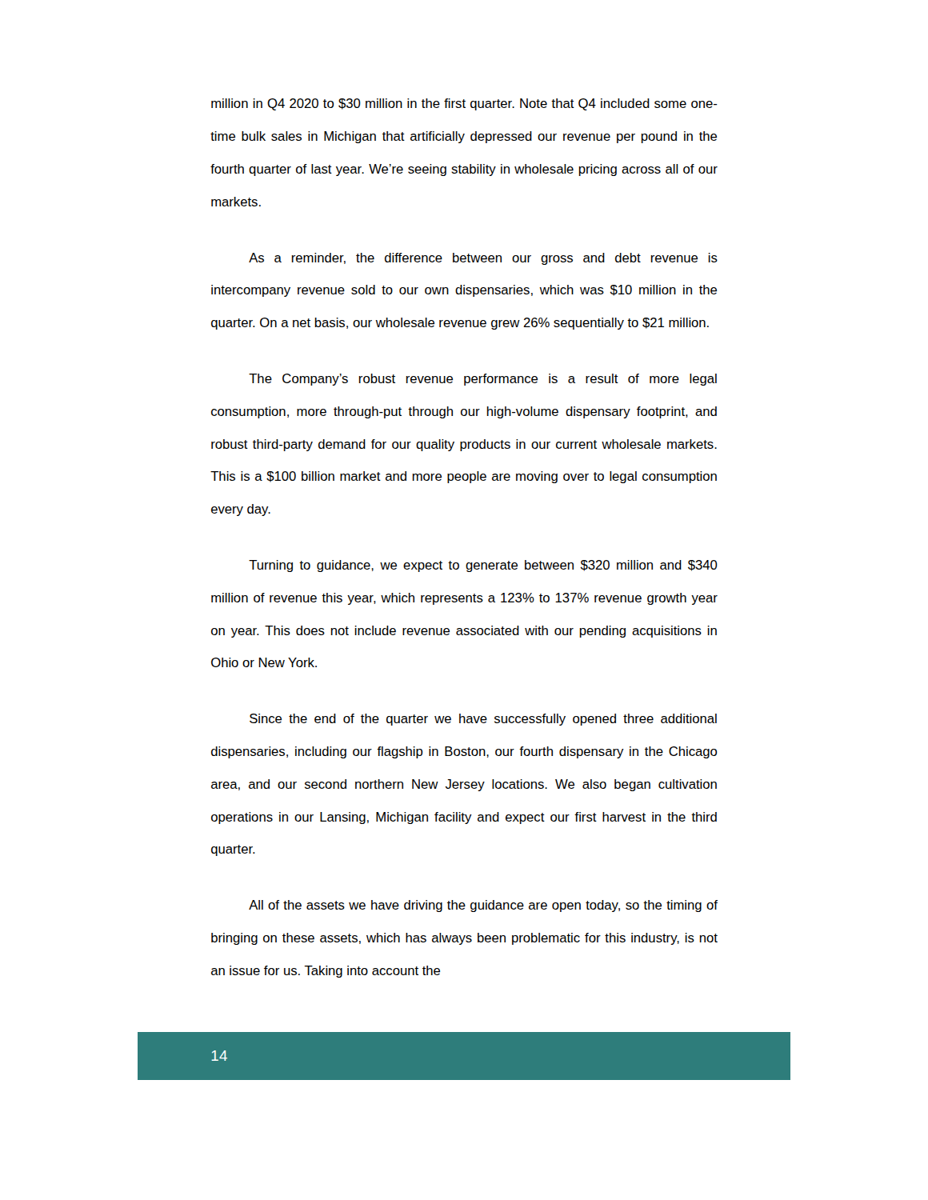million in Q4 2020 to $30 million in the first quarter. Note that Q4 included some one-time bulk sales in Michigan that artificially depressed our revenue per pound in the fourth quarter of last year. We’re seeing stability in wholesale pricing across all of our markets.
As a reminder, the difference between our gross and debt revenue is intercompany revenue sold to our own dispensaries, which was $10 million in the quarter. On a net basis, our wholesale revenue grew 26% sequentially to $21 million.
The Company’s robust revenue performance is a result of more legal consumption, more through-put through our high-volume dispensary footprint, and robust third-party demand for our quality products in our current wholesale markets. This is a $100 billion market and more people are moving over to legal consumption every day.
Turning to guidance, we expect to generate between $320 million and $340 million of revenue this year, which represents a 123% to 137% revenue growth year on year. This does not include revenue associated with our pending acquisitions in Ohio or New York.
Since the end of the quarter we have successfully opened three additional dispensaries, including our flagship in Boston, our fourth dispensary in the Chicago area, and our second northern New Jersey locations. We also began cultivation operations in our Lansing, Michigan facility and expect our first harvest in the third quarter.
All of the assets we have driving the guidance are open today, so the timing of bringing on these assets, which has always been problematic for this industry, is not an issue for us. Taking into account the
14